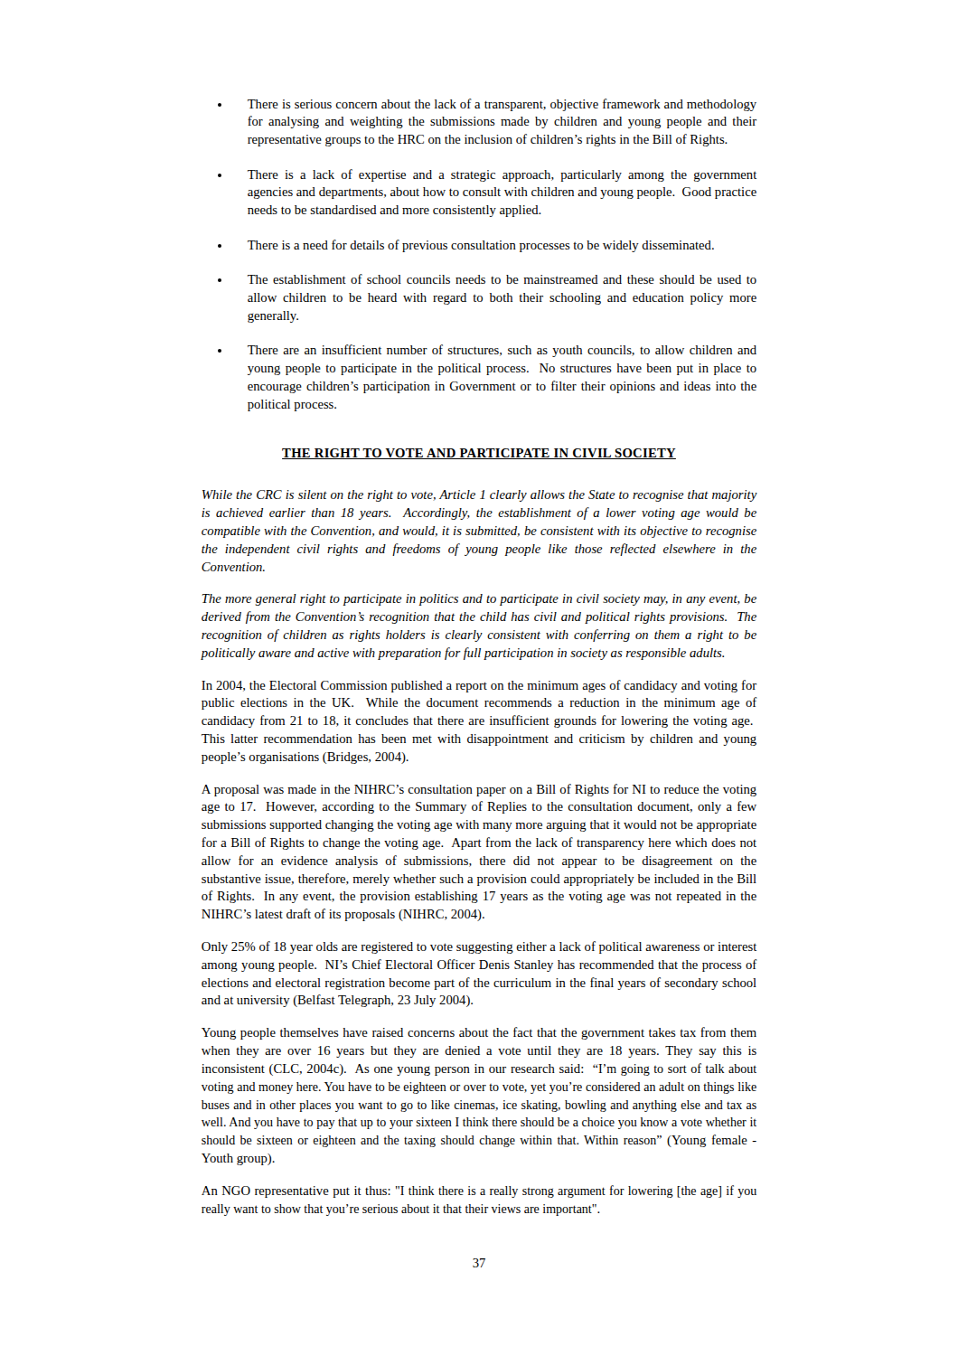There is serious concern about the lack of a transparent, objective framework and methodology for analysing and weighting the submissions made by children and young people and their representative groups to the HRC on the inclusion of children’s rights in the Bill of Rights.
There is a lack of expertise and a strategic approach, particularly among the government agencies and departments, about how to consult with children and young people. Good practice needs to be standardised and more consistently applied.
There is a need for details of previous consultation processes to be widely disseminated.
The establishment of school councils needs to be mainstreamed and these should be used to allow children to be heard with regard to both their schooling and education policy more generally.
There are an insufficient number of structures, such as youth councils, to allow children and young people to participate in the political process. No structures have been put in place to encourage children’s participation in Government or to filter their opinions and ideas into the political process.
THE RIGHT TO VOTE AND PARTICIPATE IN CIVIL SOCIETY
While the CRC is silent on the right to vote, Article 1 clearly allows the State to recognise that majority is achieved earlier than 18 years. Accordingly, the establishment of a lower voting age would be compatible with the Convention, and would, it is submitted, be consistent with its objective to recognise the independent civil rights and freedoms of young people like those reflected elsewhere in the Convention.
The more general right to participate in politics and to participate in civil society may, in any event, be derived from the Convention’s recognition that the child has civil and political rights provisions. The recognition of children as rights holders is clearly consistent with conferring on them a right to be politically aware and active with preparation for full participation in society as responsible adults.
In 2004, the Electoral Commission published a report on the minimum ages of candidacy and voting for public elections in the UK. While the document recommends a reduction in the minimum age of candidacy from 21 to 18, it concludes that there are insufficient grounds for lowering the voting age. This latter recommendation has been met with disappointment and criticism by children and young people’s organisations (Bridges, 2004).
A proposal was made in the NIHRC’s consultation paper on a Bill of Rights for NI to reduce the voting age to 17. However, according to the Summary of Replies to the consultation document, only a few submissions supported changing the voting age with many more arguing that it would not be appropriate for a Bill of Rights to change the voting age. Apart from the lack of transparency here which does not allow for an evidence analysis of submissions, there did not appear to be disagreement on the substantive issue, therefore, merely whether such a provision could appropriately be included in the Bill of Rights. In any event, the provision establishing 17 years as the voting age was not repeated in the NIHRC’s latest draft of its proposals (NIHRC, 2004).
Only 25% of 18 year olds are registered to vote suggesting either a lack of political awareness or interest among young people. NI’s Chief Electoral Officer Denis Stanley has recommended that the process of elections and electoral registration become part of the curriculum in the final years of secondary school and at university (Belfast Telegraph, 23 July 2004).
Young people themselves have raised concerns about the fact that the government takes tax from them when they are over 16 years but they are denied a vote until they are 18 years. They say this is inconsistent (CLC, 2004c). As one young person in our research said: “I’m going to sort of talk about voting and money here. You have to be eighteen or over to vote, yet you’re considered an adult on things like buses and in other places you want to go to like cinemas, ice skating, bowling and anything else and tax as well. And you have to pay that up to your sixteen I think there should be a choice you know a vote whether it should be sixteen or eighteen and the taxing should change within that. Within reason” (Young female - Youth group).
An NGO representative put it thus: "I think there is a really strong argument for lowering [the age] if you really want to show that you’re serious about it that their views are important".
37